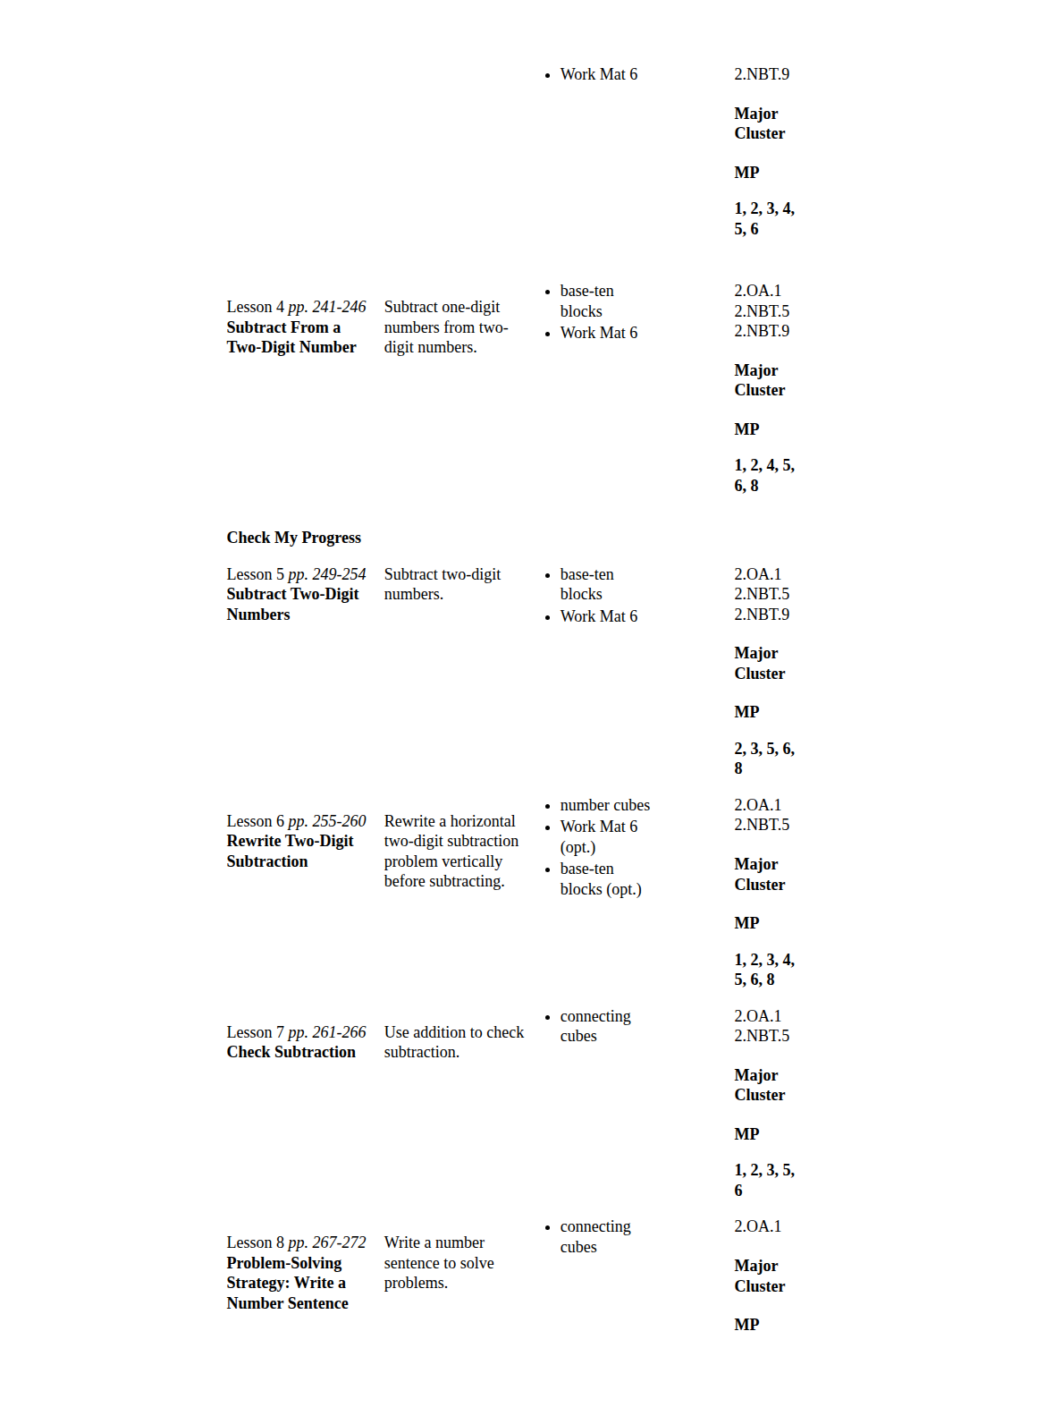| | | Work Mat 6 | | 2.NBT.9 Major Cluster MP 1, 2, 3, 4, 5, 6 |
| Lesson 4 pp. 241-246 Subtract From a Two-Digit Number | Subtract one-digit numbers from two-digit numbers. | base-ten blocks Work Mat 6 | | 2.OA.1 2.NBT.5 2.NBT.9 Major Cluster MP 1, 2, 4, 5, 6, 8 |
| Check My Progress Lesson 5 pp. 249-254 Subtract Two-Digit Numbers | Subtract two-digit numbers. | base-ten blocks Work Mat 6 | | 2.OA.1 2.NBT.5 2.NBT.9 Major Cluster MP 2, 3, 5, 6, 8 |
| Lesson 6 pp. 255-260 Rewrite Two-Digit Subtraction | Rewrite a horizontal two-digit subtraction problem vertically before subtracting. | number cubes Work Mat 6 (opt.) base-ten blocks (opt.) | | 2.OA.1 2.NBT.5 Major Cluster MP 1, 2, 3, 4, 5, 6, 8 |
| Lesson 7 pp. 261-266 Check Subtraction | Use addition to check subtraction. | connecting cubes | | 2.OA.1 2.NBT.5 Major Cluster MP 1, 2, 3, 5, 6 |
| Lesson 8 pp. 267-272 Problem-Solving Strategy: Write a Number Sentence | Write a number sentence to solve problems. | connecting cubes | | 2.OA.1 Major Cluster MP |